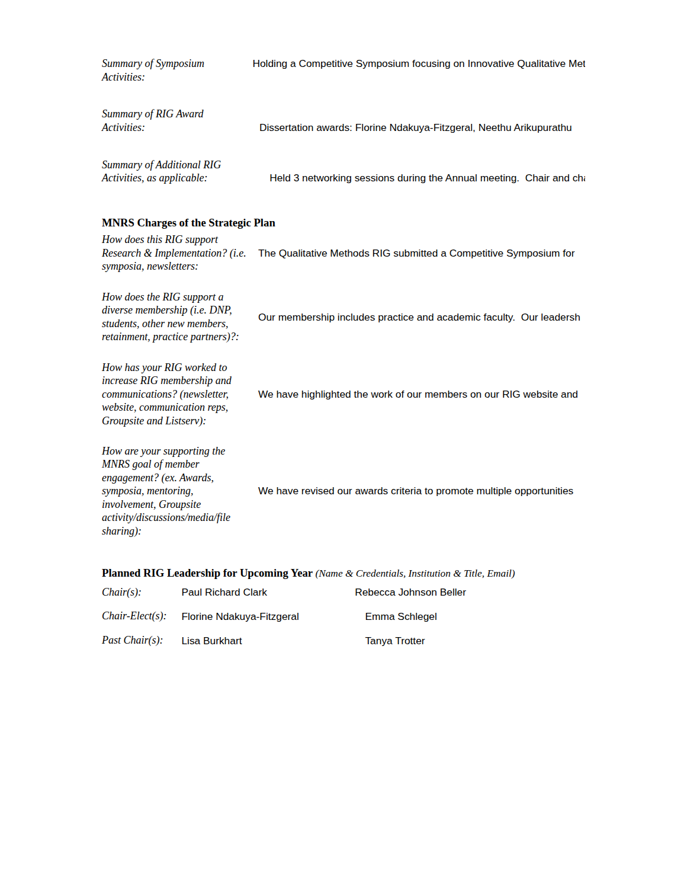Summary of Symposium
Activities:
Holding a Competitive Symposium focusing on Innovative Qualitative Methods
Summary of RIG Award Activities:
Dissertation awards: Florine Ndakuya-Fitzgeral, Neethu Arikupurathu
Summary of Additional RIG
Activities, as applicable:
Held 3 networking sessions during the Annual meeting. Chair and chair-elect
MNRS Charges of the Strategic Plan
How does this RIG support
Research & Implementation? (i.e.
symposia, newsletters:
The Qualitative Methods RIG submitted a Competitive Symposium for
How does the RIG support a
diverse membership (i.e. DNP,
students, other new members,
retainment, practice partners)?:
Our membership includes practice and academic faculty. Our leadersh
How has your RIG worked to
increase RIG membership and
communications? (newsletter,
website, communication reps,
Groupsite and Listserv):
We have highlighted the work of our members on our RIG website and
How are your supporting the
MNRS goal of member
engagement? (ex. Awards,
symposia, mentoring,
involvement, Groupsite
activity/discussions/media/file
sharing):
We have revised our awards criteria to promote multiple opportunities
Planned RIG Leadership for Upcoming Year (Name & Credentials, Institution & Title, Email)
Chair(s):
Paul Richard Clark
Rebecca Johnson Beller
Chair-Elect(s):
Florine Ndakuya-Fitzgeral
Emma Schlegel
Past Chair(s):
Lisa Burkhart
Tanya Trotter